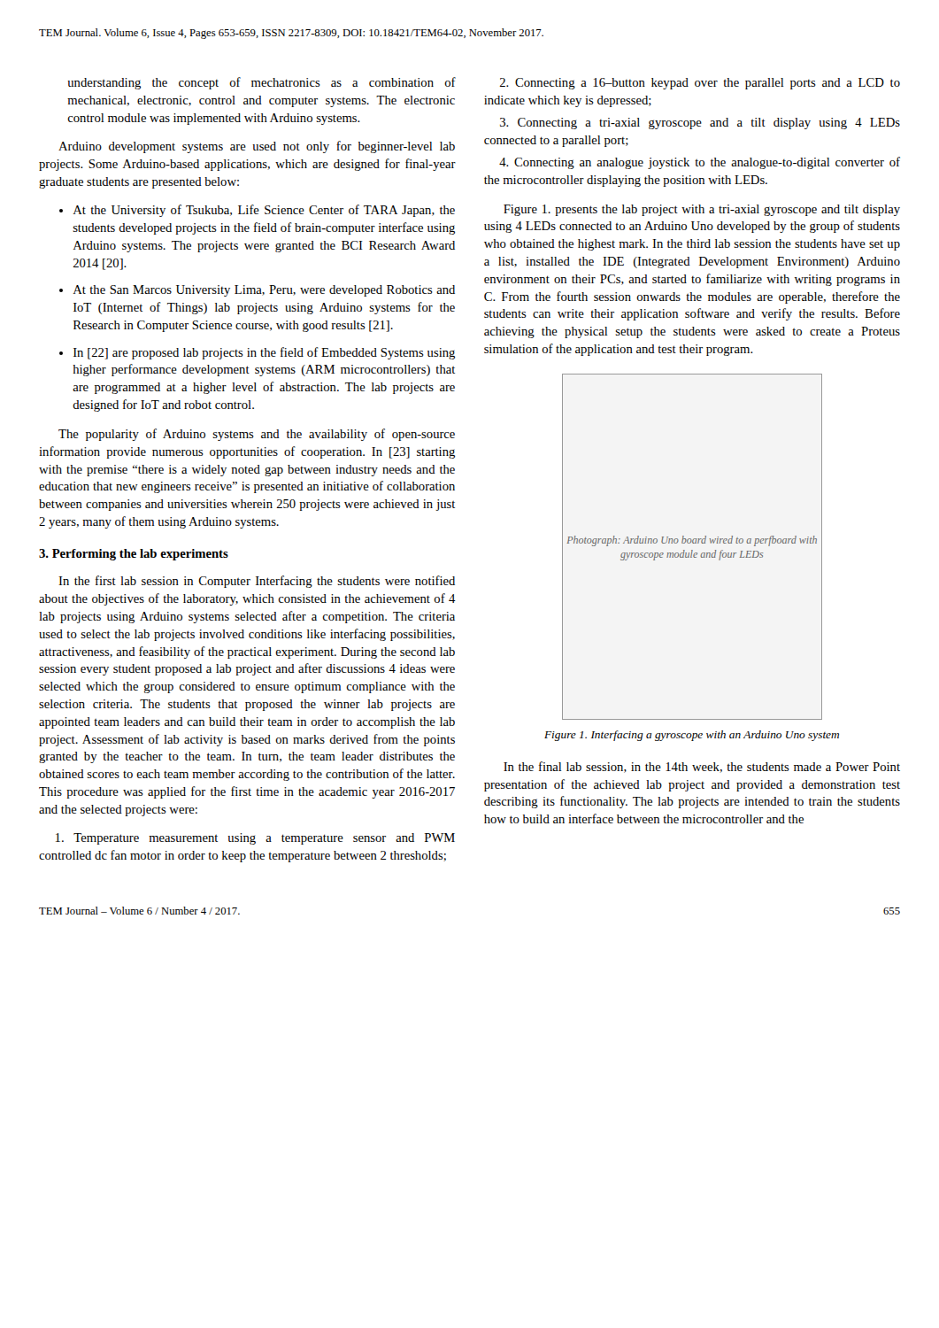TEM Journal. Volume 6, Issue 4, Pages 653-659, ISSN 2217-8309, DOI: 10.18421/TEM64-02, November 2017.
understanding the concept of mechatronics as a combination of mechanical, electronic, control and computer systems. The electronic control module was implemented with Arduino systems.
Arduino development systems are used not only for beginner-level lab projects. Some Arduino-based applications, which are designed for final-year graduate students are presented below:
At the University of Tsukuba, Life Science Center of TARA Japan, the students developed projects in the field of brain-computer interface using Arduino systems. The projects were granted the BCI Research Award 2014 [20].
At the San Marcos University Lima, Peru, were developed Robotics and IoT (Internet of Things) lab projects using Arduino systems for the Research in Computer Science course, with good results [21].
In [22] are proposed lab projects in the field of Embedded Systems using higher performance development systems (ARM microcontrollers) that are programmed at a higher level of abstraction. The lab projects are designed for IoT and robot control.
The popularity of Arduino systems and the availability of open-source information provide numerous opportunities of cooperation. In [23] starting with the premise “there is a widely noted gap between industry needs and the education that new engineers receive” is presented an initiative of collaboration between companies and universities wherein 250 projects were achieved in just 2 years, many of them using Arduino systems.
3. Performing the lab experiments
In the first lab session in Computer Interfacing the students were notified about the objectives of the laboratory, which consisted in the achievement of 4 lab projects using Arduino systems selected after a competition. The criteria used to select the lab projects involved conditions like interfacing possibilities, attractiveness, and feasibility of the practical experiment. During the second lab session every student proposed a lab project and after discussions 4 ideas were selected which the group considered to ensure optimum compliance with the selection criteria. The students that proposed the winner lab projects are appointed team leaders and can build their team in order to accomplish the lab project. Assessment of lab activity is based on marks derived from the points granted by the teacher to the team. In turn, the team leader distributes the obtained scores to each team member according to the contribution of the latter. This procedure was applied for the first time in the academic year 2016-2017 and the selected projects were:
1. Temperature measurement using a temperature sensor and PWM controlled dc fan motor in order to keep the temperature between 2 thresholds;
2. Connecting a 16–button keypad over the parallel ports and a LCD to indicate which key is depressed;
3. Connecting a tri-axial gyroscope and a tilt display using 4 LEDs connected to a parallel port;
4. Connecting an analogue joystick to the analogue-to-digital converter of the microcontroller displaying the position with LEDs.
Figure 1. presents the lab project with a tri-axial gyroscope and tilt display using 4 LEDs connected to an Arduino Uno developed by the group of students who obtained the highest mark. In the third lab session the students have set up a list, installed the IDE (Integrated Development Environment) Arduino environment on their PCs, and started to familiarize with writing programs in C. From the fourth session onwards the modules are operable, therefore the students can write their application software and verify the results. Before achieving the physical setup the students were asked to create a Proteus simulation of the application and test their program.
Photograph: Arduino Uno board wired to a perfboard with gyroscope module and four LEDs
Figure 1. Interfacing a gyroscope with an Arduino Uno system
In the final lab session, in the 14th week, the students made a Power Point presentation of the achieved lab project and provided a demonstration test describing its functionality. The lab projects are intended to train the students how to build an interface between the microcontroller and the
TEM Journal – Volume 6 / Number 4 / 2017. 655